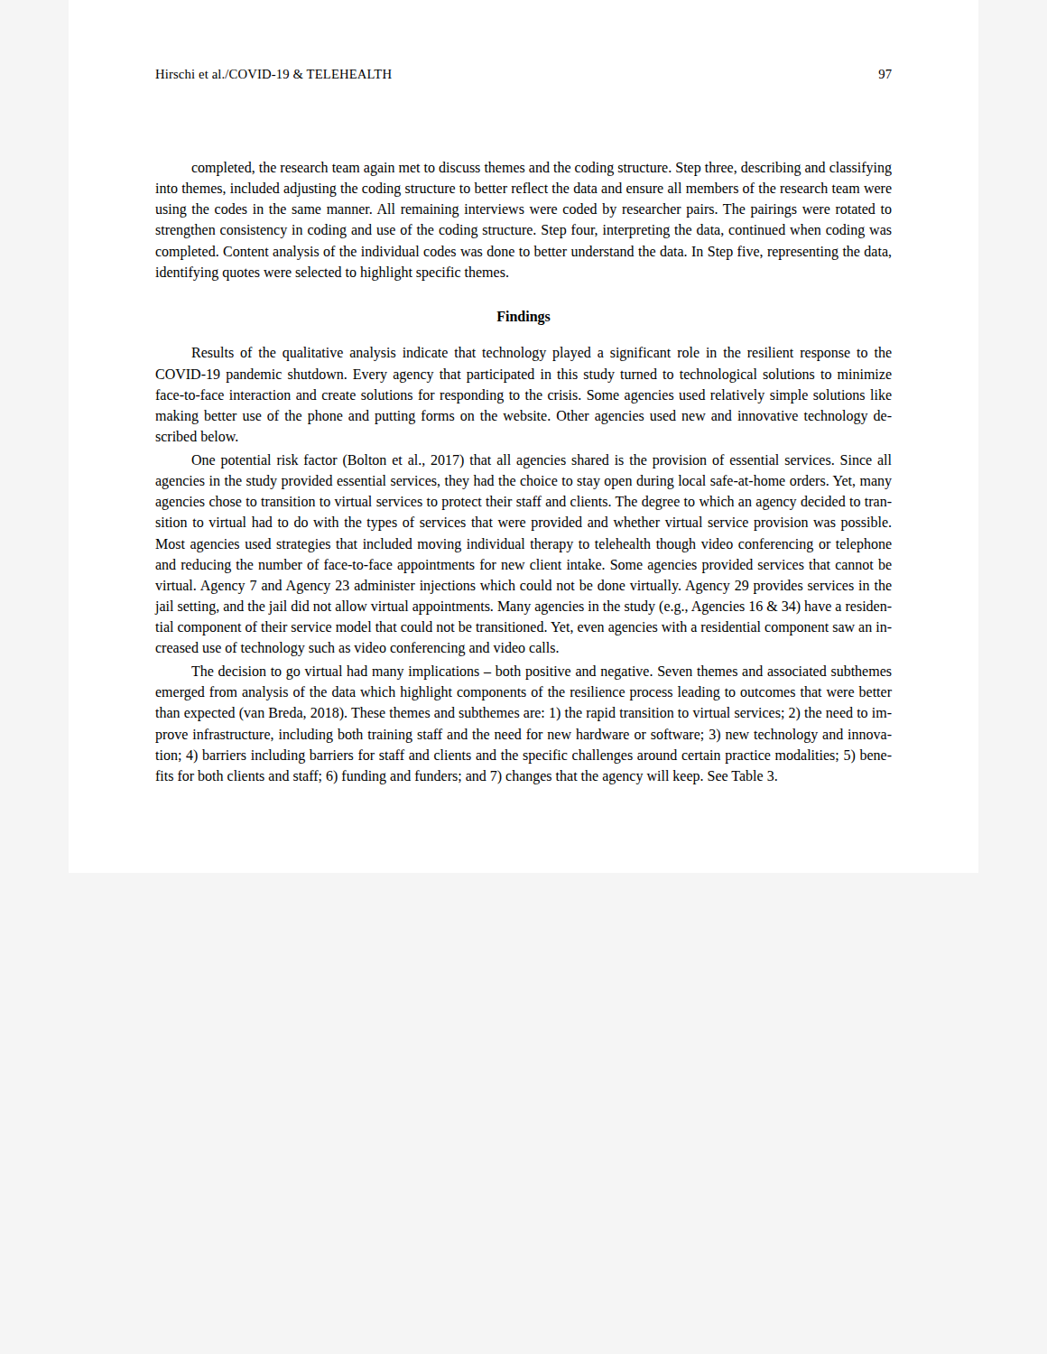Hirschi et al./COVID-19 & TELEHEALTH 97
completed, the research team again met to discuss themes and the coding structure. Step three, describing and classifying into themes, included adjusting the coding structure to better reflect the data and ensure all members of the research team were using the codes in the same manner. All remaining interviews were coded by researcher pairs. The pairings were rotated to strengthen consistency in coding and use of the coding structure. Step four, interpreting the data, continued when coding was completed. Content analysis of the individual codes was done to better understand the data. In Step five, representing the data, identifying quotes were selected to highlight specific themes.
Findings
Results of the qualitative analysis indicate that technology played a significant role in the resilient response to the COVID-19 pandemic shutdown. Every agency that participated in this study turned to technological solutions to minimize face-to-face interaction and create solutions for responding to the crisis. Some agencies used relatively simple solutions like making better use of the phone and putting forms on the website. Other agencies used new and innovative technology described below.
One potential risk factor (Bolton et al., 2017) that all agencies shared is the provision of essential services. Since all agencies in the study provided essential services, they had the choice to stay open during local safe-at-home orders. Yet, many agencies chose to transition to virtual services to protect their staff and clients. The degree to which an agency decided to transition to virtual had to do with the types of services that were provided and whether virtual service provision was possible. Most agencies used strategies that included moving individual therapy to telehealth though video conferencing or telephone and reducing the number of face-to-face appointments for new client intake. Some agencies provided services that cannot be virtual. Agency 7 and Agency 23 administer injections which could not be done virtually. Agency 29 provides services in the jail setting, and the jail did not allow virtual appointments. Many agencies in the study (e.g., Agencies 16 & 34) have a residential component of their service model that could not be transitioned. Yet, even agencies with a residential component saw an increased use of technology such as video conferencing and video calls.
The decision to go virtual had many implications – both positive and negative. Seven themes and associated subthemes emerged from analysis of the data which highlight components of the resilience process leading to outcomes that were better than expected (van Breda, 2018). These themes and subthemes are: 1) the rapid transition to virtual services; 2) the need to improve infrastructure, including both training staff and the need for new hardware or software; 3) new technology and innovation; 4) barriers including barriers for staff and clients and the specific challenges around certain practice modalities; 5) benefits for both clients and staff; 6) funding and funders; and 7) changes that the agency will keep. See Table 3.